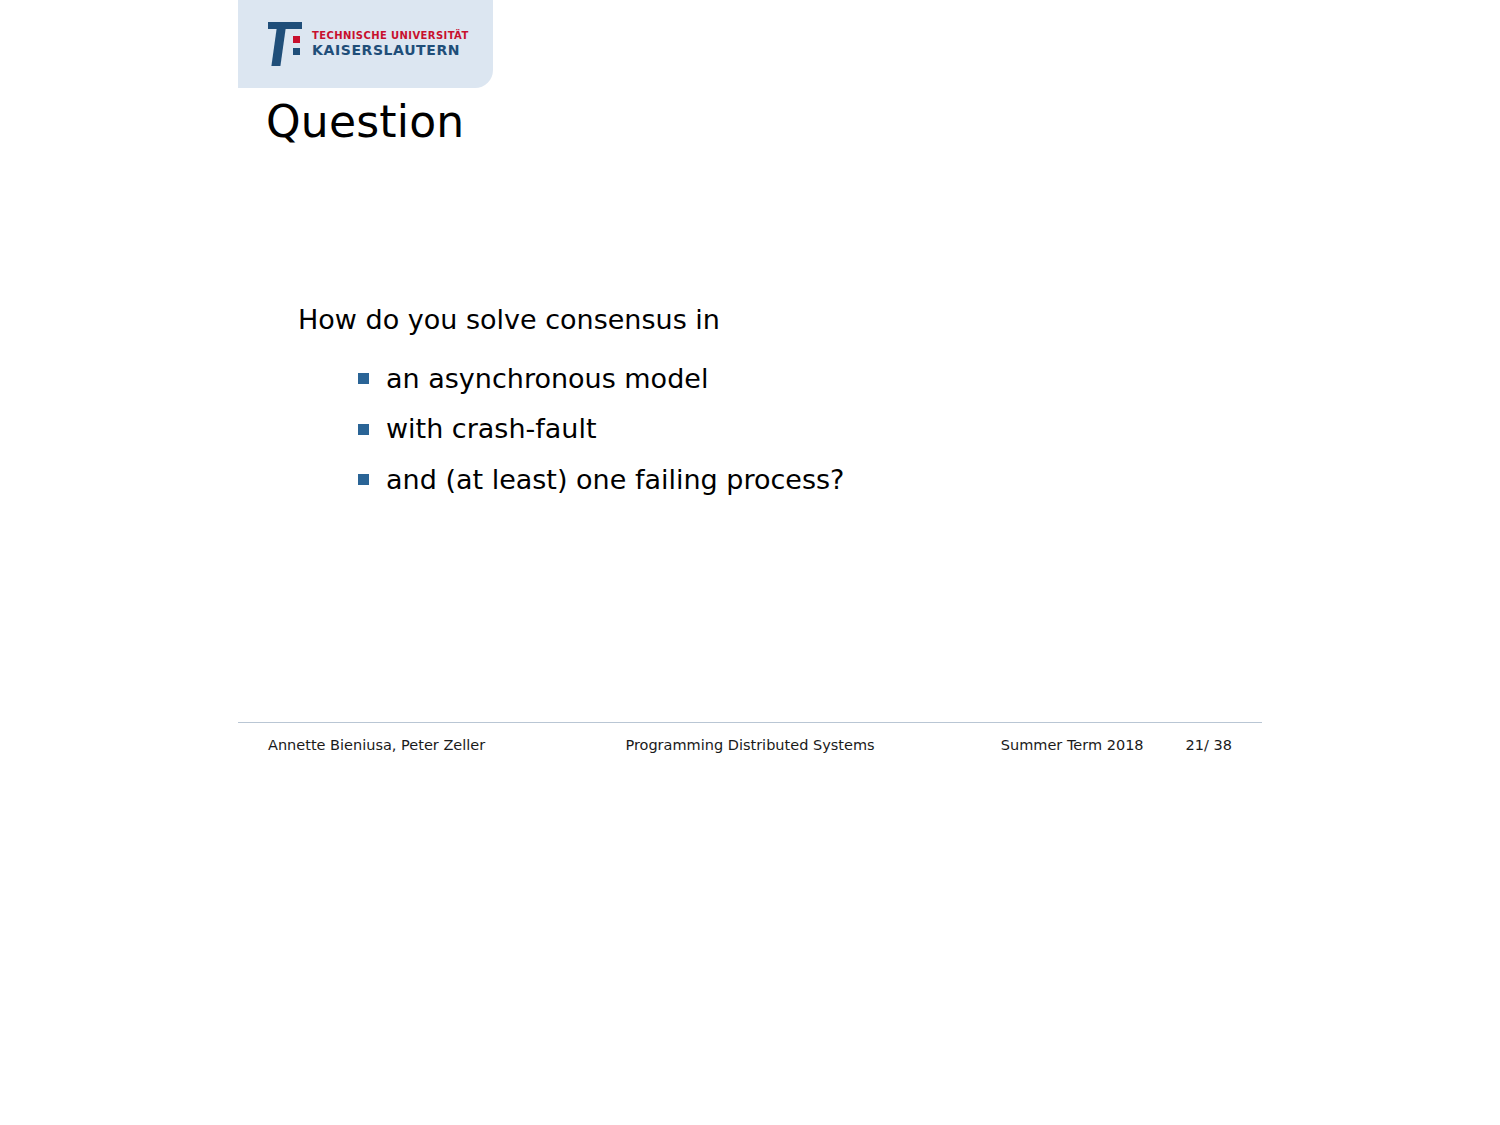TECHNISCHE UNIVERSITÄT
KAISERSLAUTERN
Question
How do you solve consensus in
an asynchronous model
with crash-fault
and (at least) one failing process?
Annette Bieniusa, Peter Zeller
Programming Distributed Systems
Summer Term 201821/ 38